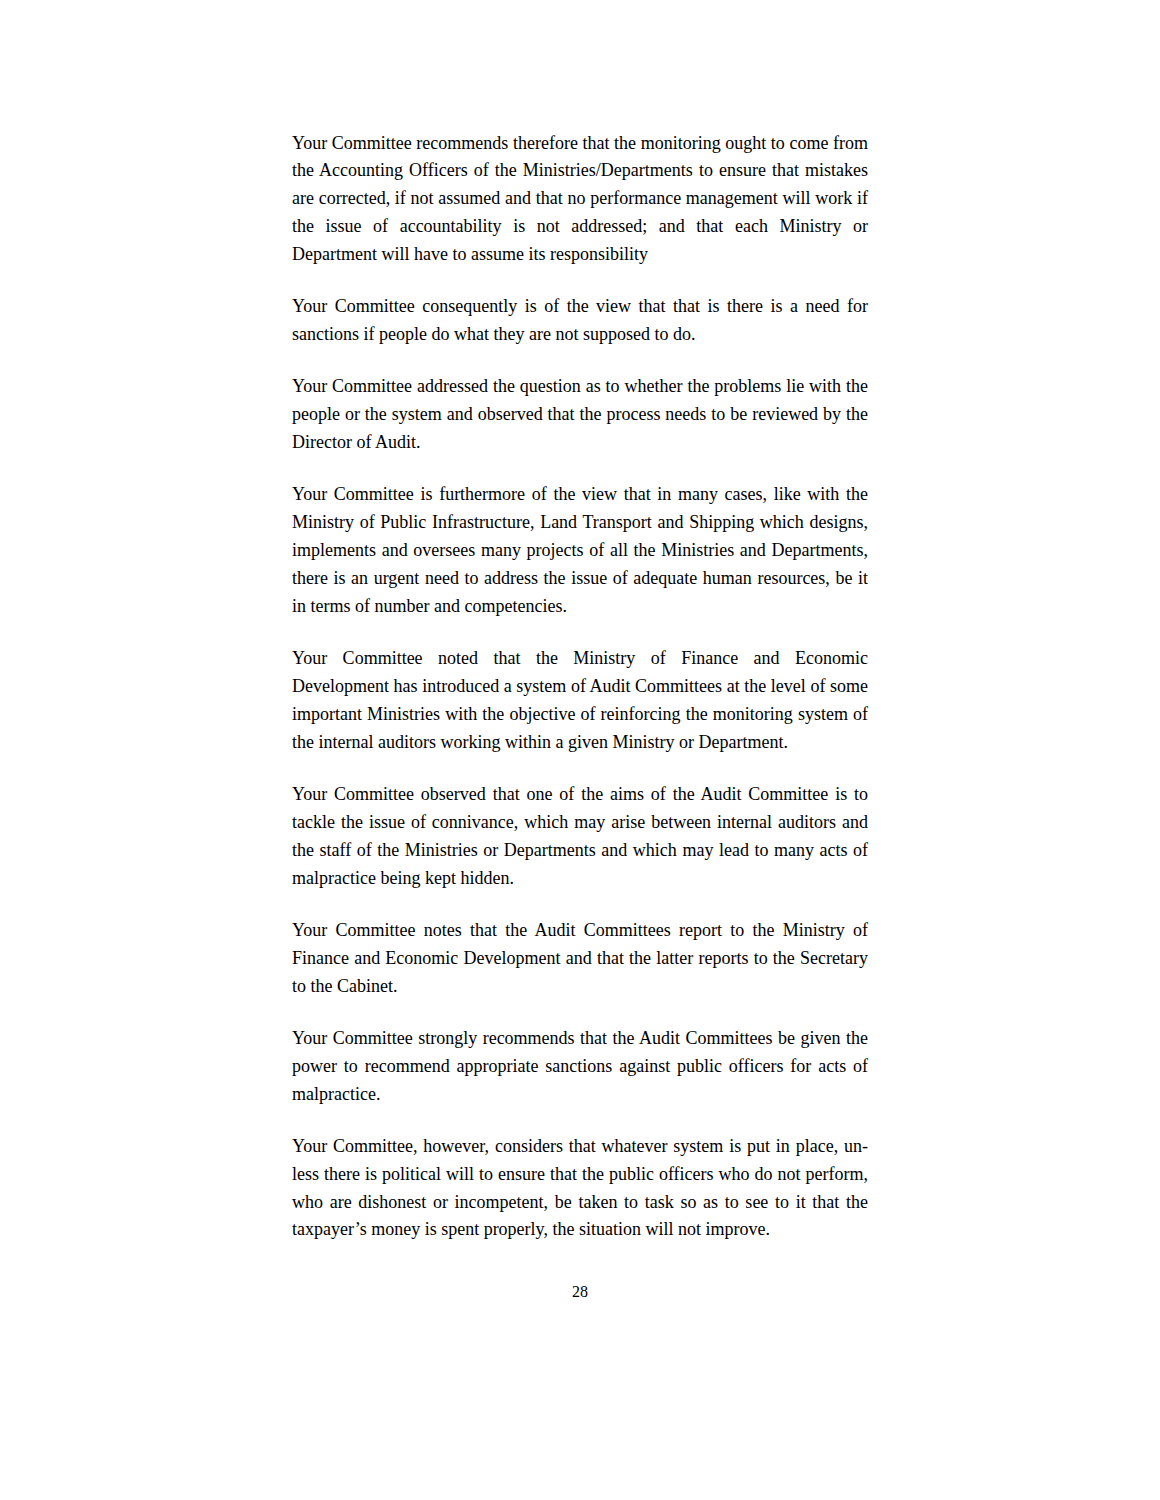Your Committee recommends therefore that the monitoring ought to come from the Accounting Officers of the Ministries/Departments to ensure that mistakes are corrected, if not assumed and that no performance management will work if the issue of accountability is not addressed; and that each Ministry or Department will have to assume its responsibility
Your Committee consequently is of the view that that is there is a need for sanctions if people do what they are not supposed to do.
Your Committee addressed the question as to whether the problems lie with the people or the system and observed that the process needs to be reviewed by the Director of Audit.
Your Committee is furthermore of the view that in many cases, like with the Ministry of Public Infrastructure, Land Transport and Shipping which designs, implements and oversees many projects of all the Ministries and Departments, there is an urgent need to address the issue of adequate human resources, be it in terms of number and competencies.
Your Committee noted that the Ministry of Finance and Economic Development has introduced a system of Audit Committees at the level of some important Ministries with the objective of reinforcing the monitoring system of the internal auditors working within a given Ministry or Department.
Your Committee observed that one of the aims of the Audit Committee is to tackle the issue of connivance, which may arise between internal auditors and the staff of the Ministries or Departments and which may lead to many acts of malpractice being kept hidden.
Your Committee notes that the Audit Committees report to the Ministry of Finance and Economic Development and that the latter reports to the Secretary to the Cabinet.
Your Committee strongly recommends that the Audit Committees be given the power to recommend appropriate sanctions against public officers for acts of malpractice.
Your Committee, however, considers that whatever system is put in place, unless there is political will to ensure that the public officers who do not perform, who are dishonest or incompetent, be taken to task so as to see to it that the taxpayer’s money is spent properly, the situation will not improve.
28